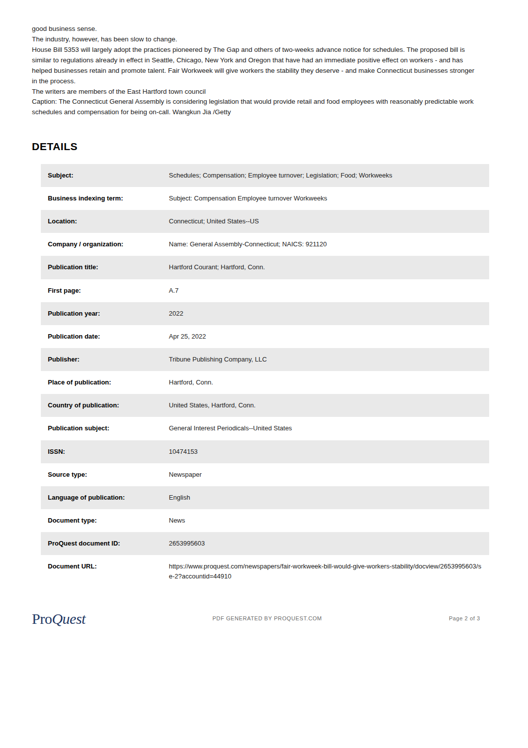good business sense.
The industry, however, has been slow to change.
House Bill 5353 will largely adopt the practices pioneered by The Gap and others of two-weeks advance notice for schedules. The proposed bill is similar to regulations already in effect in Seattle, Chicago, New York and Oregon that have had an immediate positive effect on workers - and has helped businesses retain and promote talent. Fair Workweek will give workers the stability they deserve - and make Connecticut businesses stronger in the process.
The writers are members of the East Hartford town council
Caption: The Connecticut General Assembly is considering legislation that would provide retail and food employees with reasonably predictable work schedules and compensation for being on-call. Wangkun Jia /Getty
DETAILS
| Subject: | Schedules; Compensation; Employee turnover; Legislation; Food; Workweeks |
| Business indexing term: | Subject: Compensation Employee turnover Workweeks |
| Location: | Connecticut; United States--US |
| Company / organization: | Name: General Assembly-Connecticut; NAICS: 921120 |
| Publication title: | Hartford Courant; Hartford, Conn. |
| First page: | A.7 |
| Publication year: | 2022 |
| Publication date: | Apr 25, 2022 |
| Publisher: | Tribune Publishing Company, LLC |
| Place of publication: | Hartford, Conn. |
| Country of publication: | United States, Hartford, Conn. |
| Publication subject: | General Interest Periodicals--United States |
| ISSN: | 10474153 |
| Source type: | Newspaper |
| Language of publication: | English |
| Document type: | News |
| ProQuest document ID: | 2653995603 |
| Document URL: | https://www.proquest.com/newspapers/fair-workweek-bill-would-give-workers-stability/docview/2653995603/se-2?accountid=44910 |
Pro Quest
PDF GENERATED BY PROQUEST.COM
Page 2 of 3